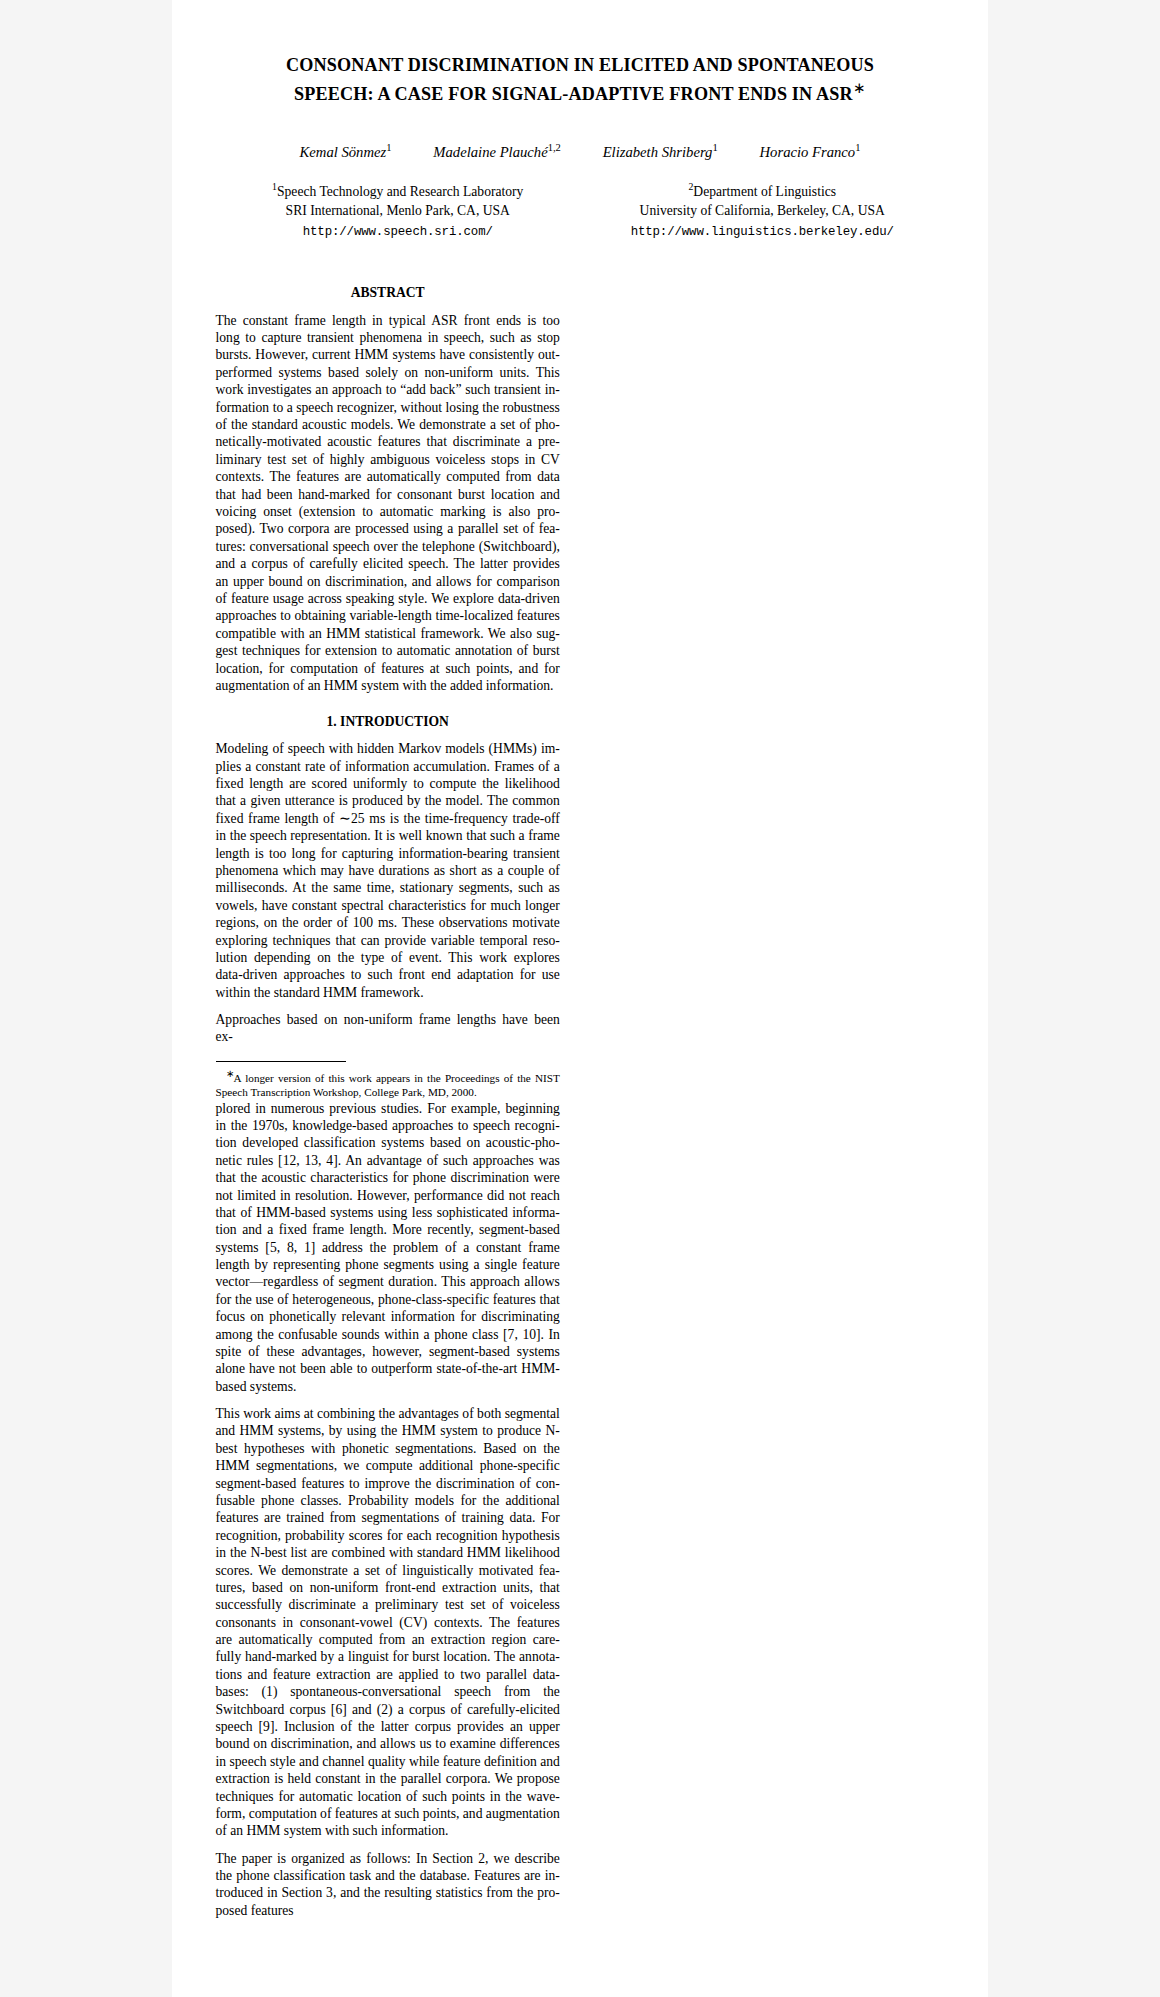Consonant Discrimination in Elicited and Spontaneous
Speech: A Case for Signal-Adaptive Front Ends in ASR∗
Kemal Sönmez1 Madelaine Plauché1,2 Elizabeth Shriberg1 Horacio Franco1
1Speech Technology and Research Laboratory
SRI International, Menlo Park, CA, USA
http://www.speech.sri.com/
2Department of Linguistics
University of California, Berkeley, CA, USA
http://www.linguistics.berkeley.edu/
Abstract
The constant frame length in typical ASR front ends is too long to capture transient phenomena in speech, such as stop bursts. However, current HMM systems have consistently outperformed systems based solely on non-uniform units. This work investigates an approach to “add back” such transient information to a speech recognizer, without losing the robustness of the standard acoustic models. We demonstrate a set of phonetically-motivated acoustic features that discriminate a preliminary test set of highly ambiguous voiceless stops in CV contexts. The features are automatically computed from data that had been hand-marked for consonant burst location and voicing onset (extension to automatic marking is also proposed). Two corpora are processed using a parallel set of features: conversational speech over the telephone (Switchboard), and a corpus of carefully elicited speech. The latter provides an upper bound on discrimination, and allows for comparison of feature usage across speaking style. We explore data-driven approaches to obtaining variable-length time-localized features compatible with an HMM statistical framework. We also suggest techniques for extension to automatic annotation of burst location, for computation of features at such points, and for augmentation of an HMM system with the added information.
1. Introduction
Modeling of speech with hidden Markov models (HMMs) implies a constant rate of information accumulation. Frames of a fixed length are scored uniformly to compute the likelihood that a given utterance is produced by the model. The common fixed frame length of ∼25 ms is the time-frequency trade-off in the speech representation. It is well known that such a frame length is too long for capturing information-bearing transient phenomena which may have durations as short as a couple of milliseconds. At the same time, stationary segments, such as vowels, have constant spectral characteristics for much longer regions, on the order of 100 ms. These observations motivate exploring techniques that can provide variable temporal resolution depending on the type of event. This work explores data-driven approaches to such front end adaptation for use within the standard HMM framework.
Approaches based on non-uniform frame lengths have been ex-
∗A longer version of this work appears in the Proceedings of the NIST Speech Transcription Workshop, College Park, MD, 2000.
plored in numerous previous studies. For example, beginning in the 1970s, knowledge-based approaches to speech recognition developed classification systems based on acoustic-phonetic rules [12, 13, 4]. An advantage of such approaches was that the acoustic characteristics for phone discrimination were not limited in resolution. However, performance did not reach that of HMM-based systems using less sophisticated information and a fixed frame length. More recently, segment-based systems [5, 8, 1] address the problem of a constant frame length by representing phone segments using a single feature vector—regardless of segment duration. This approach allows for the use of heterogeneous, phone-class-specific features that focus on phonetically relevant information for discriminating among the confusable sounds within a phone class [7, 10]. In spite of these advantages, however, segment-based systems alone have not been able to outperform state-of-the-art HMM-based systems.
This work aims at combining the advantages of both segmental and HMM systems, by using the HMM system to produce N-best hypotheses with phonetic segmentations. Based on the HMM segmentations, we compute additional phone-specific segment-based features to improve the discrimination of confusable phone classes. Probability models for the additional features are trained from segmentations of training data. For recognition, probability scores for each recognition hypothesis in the N-best list are combined with standard HMM likelihood scores. We demonstrate a set of linguistically motivated features, based on non-uniform front-end extraction units, that successfully discriminate a preliminary test set of voiceless consonants in consonant-vowel (CV) contexts. The features are automatically computed from an extraction region carefully hand-marked by a linguist for burst location. The annotations and feature extraction are applied to two parallel databases: (1) spontaneous-conversational speech from the Switchboard corpus [6] and (2) a corpus of carefully-elicited speech [9]. Inclusion of the latter corpus provides an upper bound on discrimination, and allows us to examine differences in speech style and channel quality while feature definition and extraction is held constant in the parallel corpora. We propose techniques for automatic location of such points in the waveform, computation of features at such points, and augmentation of an HMM system with such information.
The paper is organized as follows: In Section 2, we describe the phone classification task and the database. Features are introduced in Section 3, and the resulting statistics from the proposed features